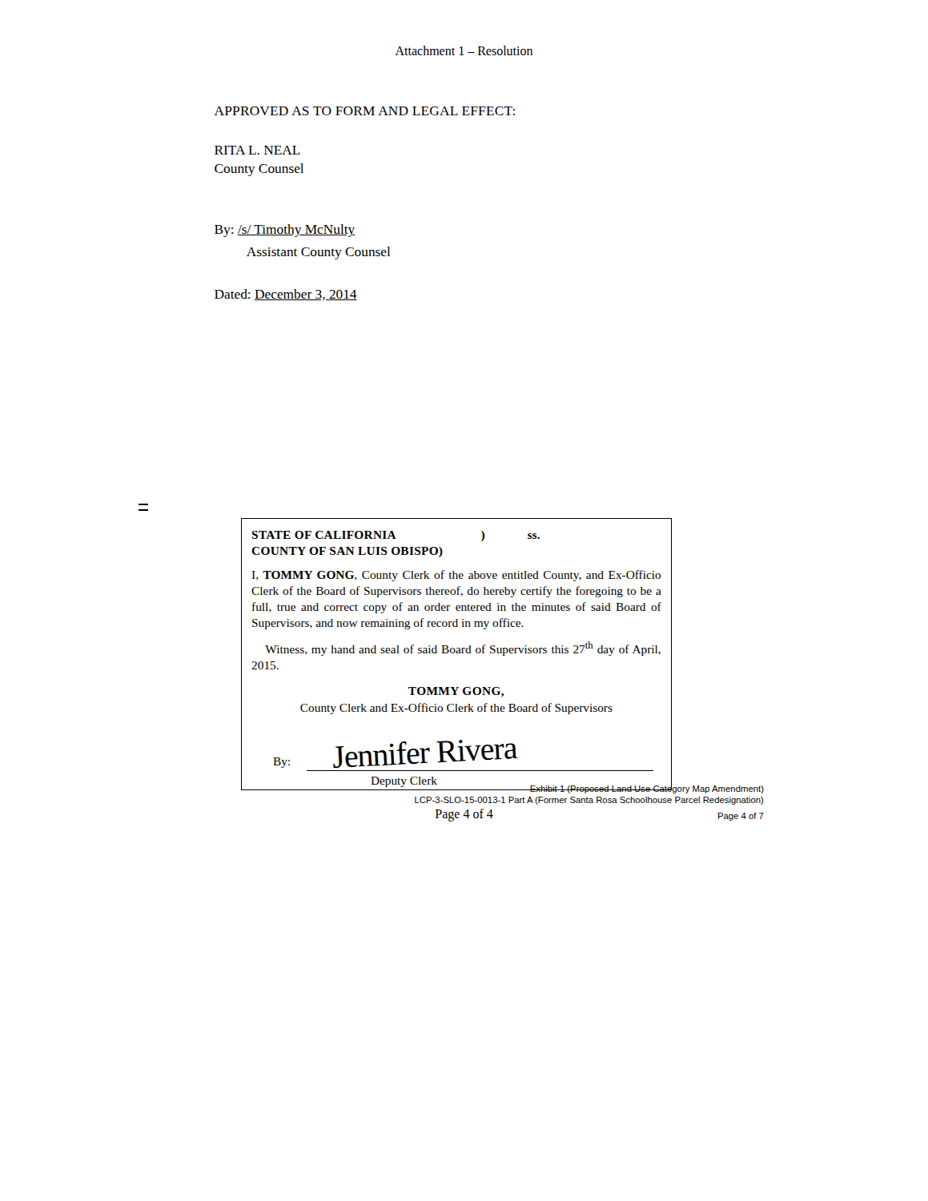Attachment 1 – Resolution
APPROVED AS TO FORM AND LEGAL EFFECT:
RITA L. NEAL
County Counsel
By: /s/ Timothy McNulty
Assistant County Counsel
Dated: December 3, 2014
STATE OF CALIFORNIA) ss.
COUNTY OF SAN LUIS OBISPO)
I, TOMMY GONG, County Clerk of the above entitled County, and Ex-Officio Clerk of the Board of Supervisors thereof, do hereby certify the foregoing to be a full, true and correct copy of an order entered in the minutes of said Board of Supervisors, and now remaining of record in my office.
Witness, my hand and seal of said Board of Supervisors this 27th day of April, 2015.
TOMMY GONG,
County Clerk and Ex-Officio Clerk of the Board of Supervisors
By: Jennifer Rivera Deputy Clerk
Exhibit 1 (Proposed Land Use Category Map Amendment)
LCP-3-SLO-15-0013-1 Part A (Former Santa Rosa Schoolhouse Parcel Redesignation)
Page 4 of 4
Page 4 of 7